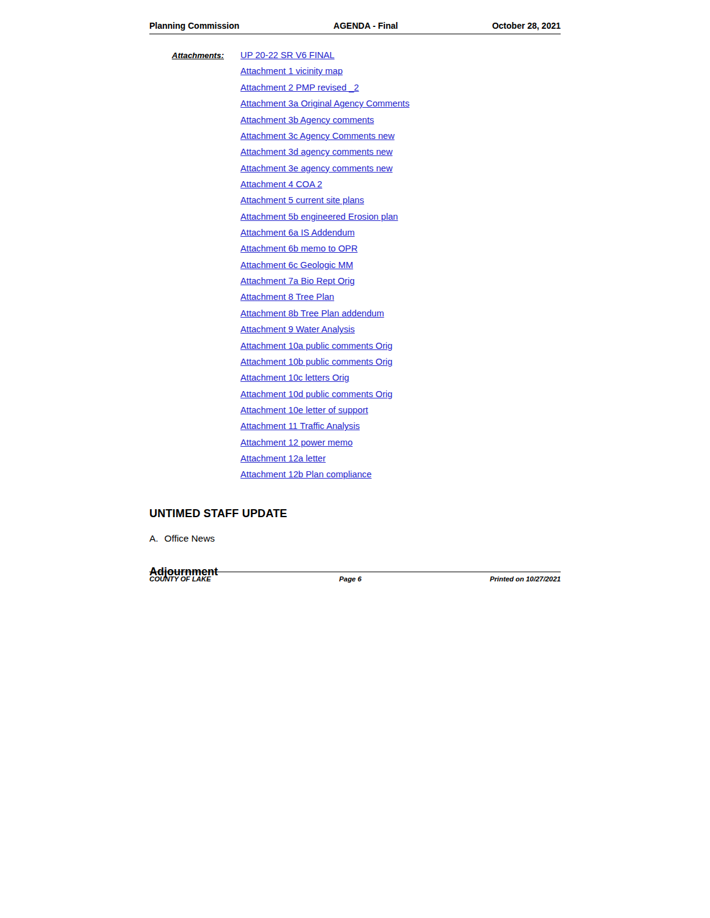Planning Commission
AGENDA - Final
October 28, 2021
Attachments:
UP 20-22 SR V6 FINAL
Attachment 1 vicinity map
Attachment 2 PMP revised _2
Attachment 3a Original Agency Comments
Attachment 3b Agency comments
Attachment 3c Agency Comments new
Attachment 3d agency comments new
Attachment 3e agency comments new
Attachment 4 COA 2
Attachment 5 current site plans
Attachment 5b engineered Erosion plan
Attachment 6a IS Addendum
Attachment 6b memo to OPR
Attachment 6c Geologic MM
Attachment 7a Bio Rept Orig
Attachment 8 Tree Plan
Attachment 8b Tree Plan addendum
Attachment 9 Water Analysis
Attachment 10a public comments Orig
Attachment 10b public comments Orig
Attachment 10c letters Orig
Attachment 10d public comments Orig
Attachment 10e letter of support
Attachment 11 Traffic Analysis
Attachment 12 power memo
Attachment 12a letter
Attachment 12b Plan compliance
UNTIMED STAFF UPDATE
A. Office News
Adjournment
COUNTY OF LAKE
Page 6
Printed on 10/27/2021